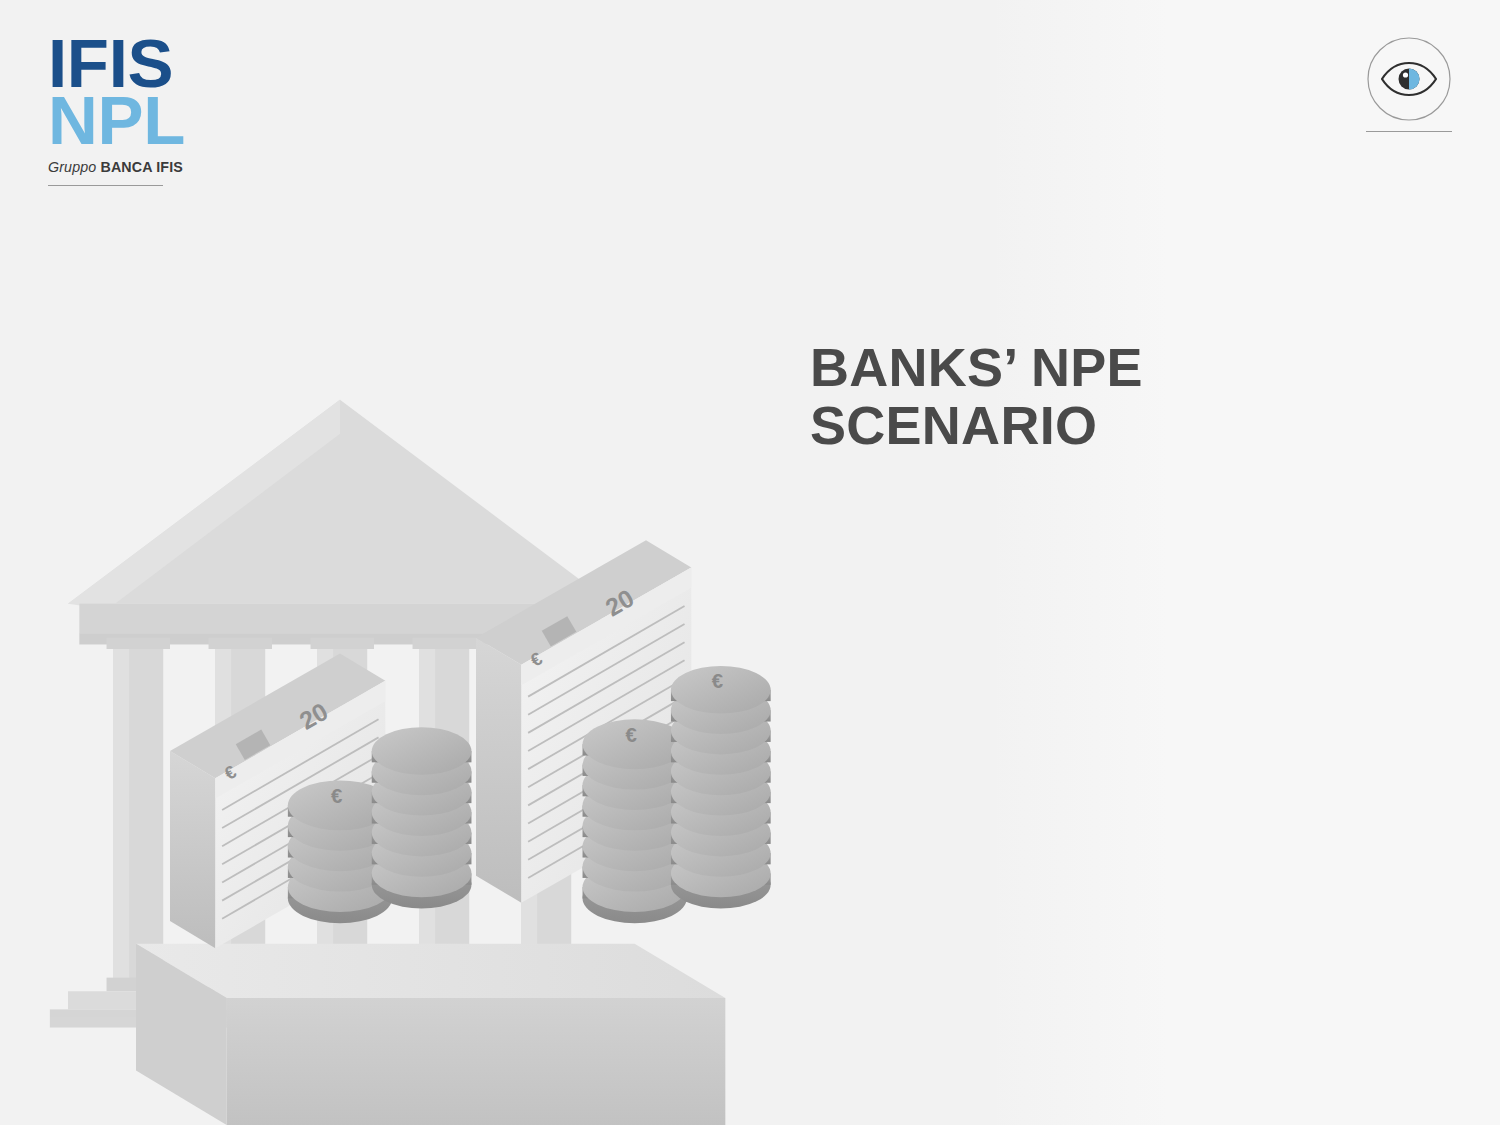IFIS NPL
Gruppo BANCA IFIS
Banks’ NPE
Scenario
20 € € 20 € € €